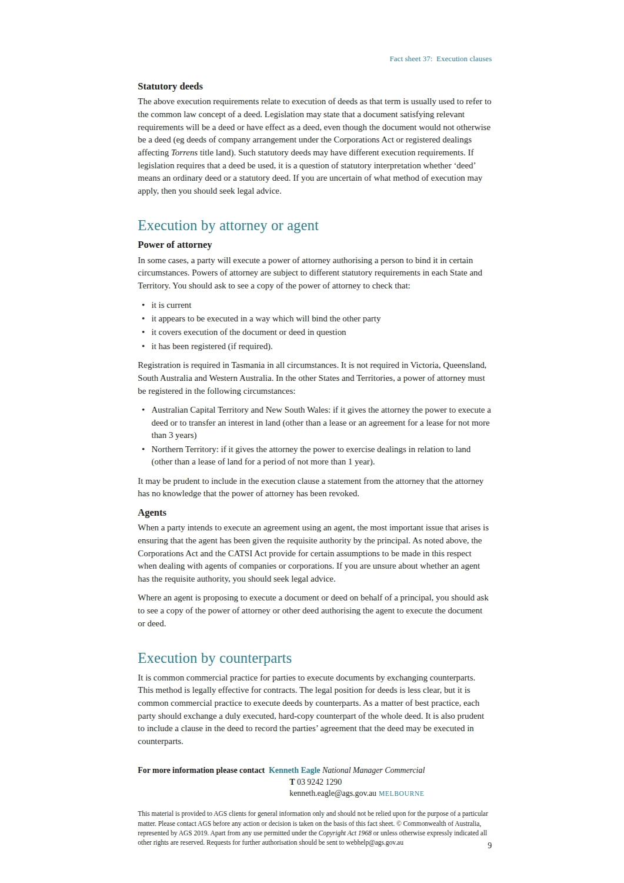Fact sheet 37: Execution clauses
Statutory deeds
The above execution requirements relate to execution of deeds as that term is usually used to refer to the common law concept of a deed. Legislation may state that a document satisfying relevant requirements will be a deed or have effect as a deed, even though the document would not otherwise be a deed (eg deeds of company arrangement under the Corporations Act or registered dealings affecting Torrens title land). Such statutory deeds may have different execution requirements. If legislation requires that a deed be used, it is a question of statutory interpretation whether ‘deed’ means an ordinary deed or a statutory deed. If you are uncertain of what method of execution may apply, then you should seek legal advice.
Execution by attorney or agent
Power of attorney
In some cases, a party will execute a power of attorney authorising a person to bind it in certain circumstances. Powers of attorney are subject to different statutory requirements in each State and Territory. You should ask to see a copy of the power of attorney to check that:
it is current
it appears to be executed in a way which will bind the other party
it covers execution of the document or deed in question
it has been registered (if required).
Registration is required in Tasmania in all circumstances. It is not required in Victoria, Queensland, South Australia and Western Australia. In the other States and Territories, a power of attorney must be registered in the following circumstances:
Australian Capital Territory and New South Wales: if it gives the attorney the power to execute a deed or to transfer an interest in land (other than a lease or an agreement for a lease for not more than 3 years)
Northern Territory: if it gives the attorney the power to exercise dealings in relation to land (other than a lease of land for a period of not more than 1 year).
It may be prudent to include in the execution clause a statement from the attorney that the attorney has no knowledge that the power of attorney has been revoked.
Agents
When a party intends to execute an agreement using an agent, the most important issue that arises is ensuring that the agent has been given the requisite authority by the principal. As noted above, the Corporations Act and the CATSI Act provide for certain assumptions to be made in this respect when dealing with agents of companies or corporations. If you are unsure about whether an agent has the requisite authority, you should seek legal advice.
Where an agent is proposing to execute a document or deed on behalf of a principal, you should ask to see a copy of the power of attorney or other deed authorising the agent to execute the document or deed.
Execution by counterparts
It is common commercial practice for parties to execute documents by exchanging counterparts. This method is legally effective for contracts. The legal position for deeds is less clear, but it is common commercial practice to execute deeds by counterparts. As a matter of best practice, each party should exchange a duly executed, hard-copy counterpart of the whole deed. It is also prudent to include a clause in the deed to record the parties’ agreement that the deed may be executed in counterparts.
For more information please contact Kenneth Eagle National Manager Commercial
T 03 9242 1290
kenneth.eagle@ags.gov.au MELBOURNE
This material is provided to AGS clients for general information only and should not be relied upon for the purpose of a particular matter. Please contact AGS before any action or decision is taken on the basis of this fact sheet. © Commonwealth of Australia, represented by AGS 2019. Apart from any use permitted under the Copyright Act 1968 or unless otherwise expressly indicated all other rights are reserved. Requests for further authorisation should be sent to webhelp@ags.gov.au
9